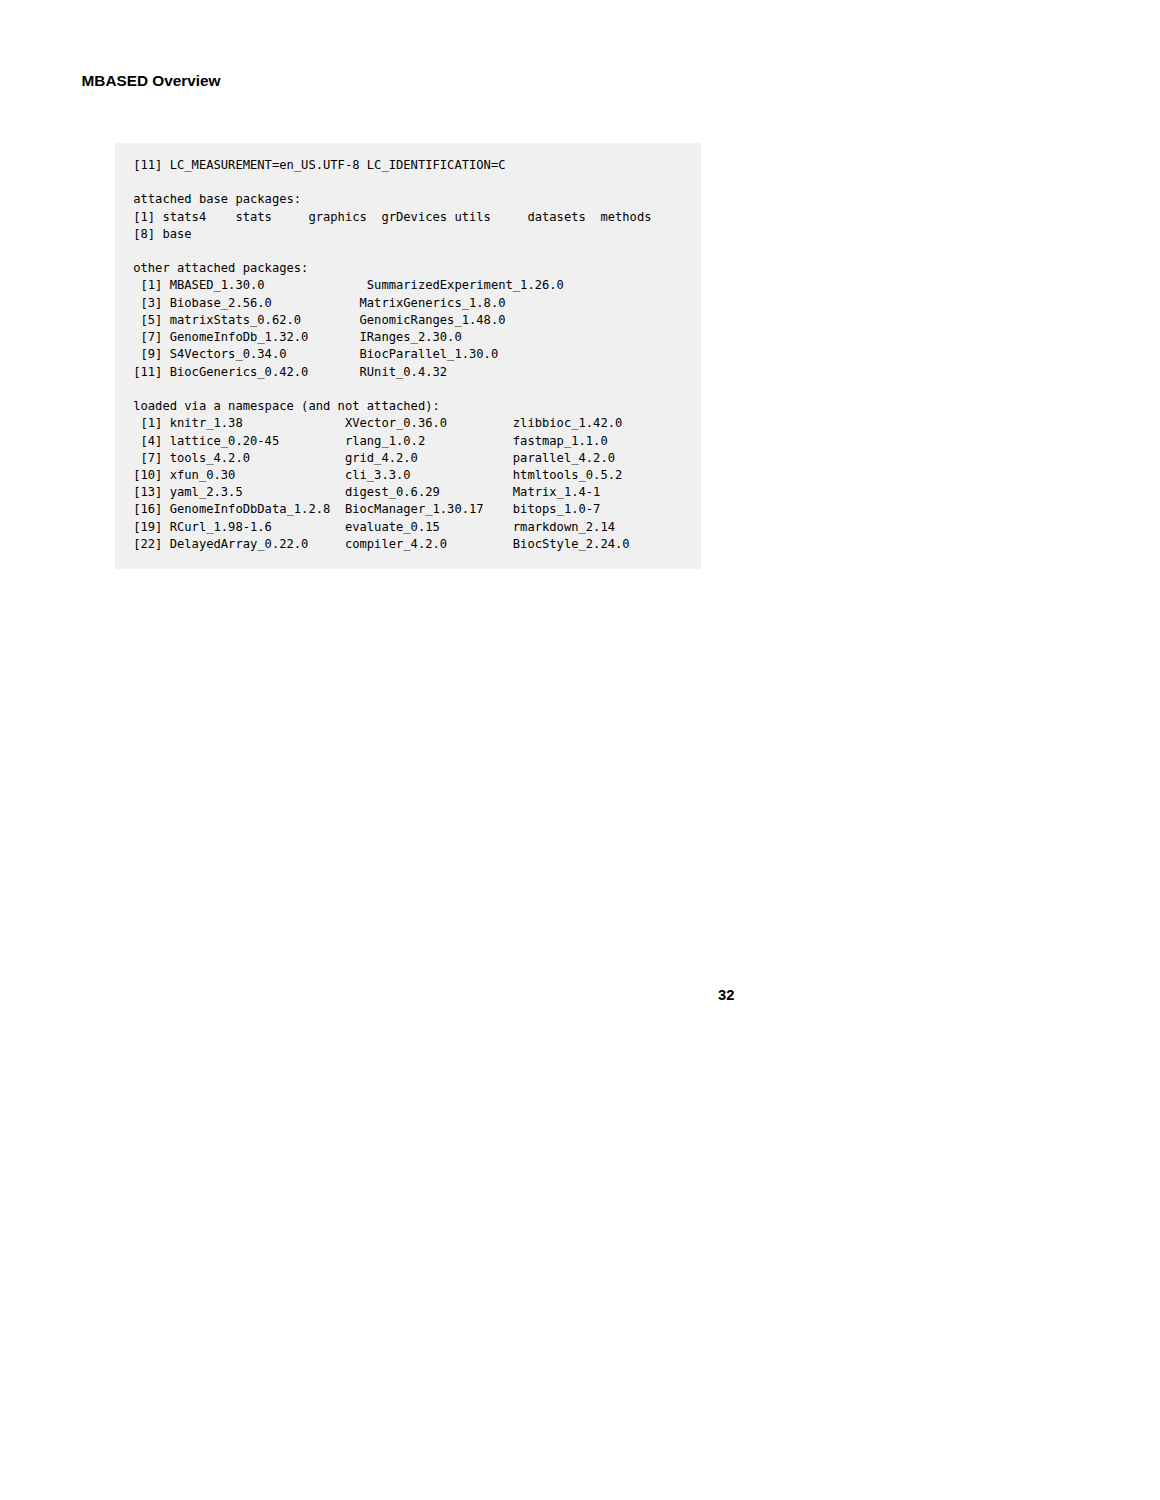MBASED Overview
[11] LC_MEASUREMENT=en_US.UTF-8 LC_IDENTIFICATION=C

attached base packages:
[1] stats4    stats     graphics  grDevices utils     datasets  methods
[8] base

other attached packages:
 [1] MBASED_1.30.0              SummarizedExperiment_1.26.0
 [3] Biobase_2.56.0            MatrixGenerics_1.8.0
 [5] matrixStats_0.62.0        GenomicRanges_1.48.0
 [7] GenomeInfoDb_1.32.0       IRanges_2.30.0
 [9] S4Vectors_0.34.0          BiocParallel_1.30.0
[11] BiocGenerics_0.42.0       RUnit_0.4.32

loaded via a namespace (and not attached):
 [1] knitr_1.38              XVector_0.36.0         zlibbioc_1.42.0
 [4] lattice_0.20-45         rlang_1.0.2            fastmap_1.1.0
 [7] tools_4.2.0             grid_4.2.0             parallel_4.2.0
[10] xfun_0.30               cli_3.3.0              htmltools_0.5.2
[13] yaml_2.3.5              digest_0.6.29          Matrix_1.4-1
[16] GenomeInfoDbData_1.2.8  BiocManager_1.30.17    bitops_1.0-7
[19] RCurl_1.98-1.6          evaluate_0.15          rmarkdown_2.14
[22] DelayedArray_0.22.0     compiler_4.2.0         BiocStyle_2.24.0
32